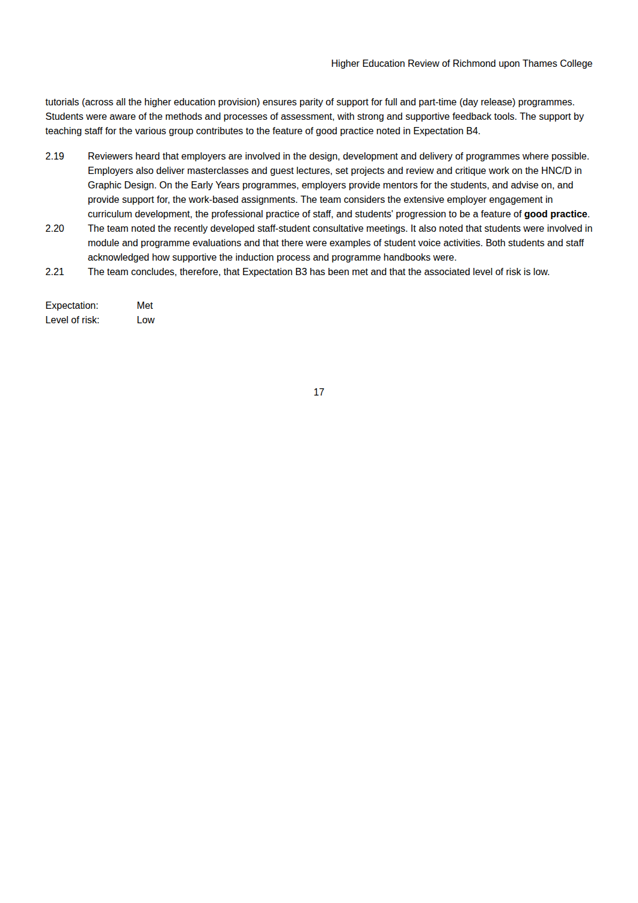Higher Education Review of Richmond upon Thames College
tutorials (across all the higher education provision) ensures parity of support for full and part-time (day release) programmes. Students were aware of the methods and processes of assessment, with strong and supportive feedback tools. The support by teaching staff for the various group contributes to the feature of good practice noted in Expectation B4.
2.19
Reviewers heard that employers are involved in the design, development and delivery of programmes where possible. Employers also deliver masterclasses and guest lectures, set projects and review and critique work on the HNC/D in Graphic Design. On the Early Years programmes, employers provide mentors for the students, and advise on, and provide support for, the work-based assignments. The team considers the extensive employer engagement in curriculum development, the professional practice of staff, and students' progression to be a feature of good practice.
2.20
The team noted the recently developed staff-student consultative meetings. It also noted that students were involved in module and programme evaluations and that there were examples of student voice activities. Both students and staff acknowledged how supportive the induction process and programme handbooks were.
2.21
The team concludes, therefore, that Expectation B3 has been met and that the associated level of risk is low.
Expectation: Met
Level of risk: Low
17